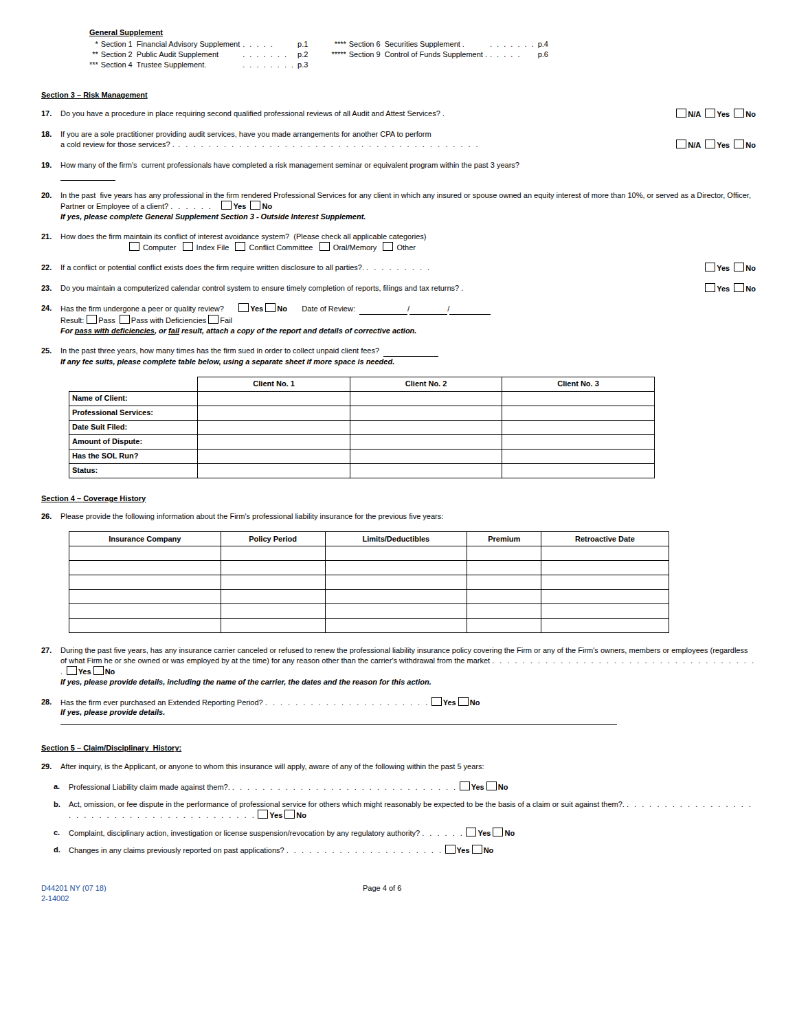General Supplement
| * | Section 1 Financial Advisory Supplement | . . . . . | p.1 | **** | Section 6 Securities Supplement . | . . . . . . . | p.4 |
| ** | Section 2 Public Audit Supplement | . . . . . . . | p.2 | ***** | Section 9 Control of Funds Supplement . | . . . . . | p.6 |
| *** | Section 4 Trustee Supplement. | . . . . . . . . | p.3 | |
Section 3 – Risk Management
17.
Do you have a procedure in place requiring second qualified professional reviews of all Audit and Attest Services? . N/A Yes No
18.
If you are a sole practitioner providing audit services, have you made arrangements for another CPA to perform
a cold review for those services? . . . . . . . . . . . . . . . . . . . . . . . . . . . . . . . . . . . . . . . . . N/A Yes No
19.
How many of the firm's current professionals have completed a risk management seminar or equivalent program within the past 3 years?
20.
In the past five years has any professional in the firm rendered Professional Services for any client in which any insured or spouse owned an equity interest of more than 10%, or served as a Director, Officer, Partner or Employee of a client? . . . . . . Yes No
If yes, please complete General Supplement Section 3 - Outside Interest Supplement.
21.
How does the firm maintain its conflict of interest avoidance system? (Please check all applicable categories)
Computer Index File Conflict Committee Oral/Memory Other
22.
If a conflict or potential conflict exists does the firm require written disclosure to all parties?. . . . . . . . . . Yes No
23.
Do you maintain a computerized calendar control system to ensure timely completion of reports, filings and tax returns? . Yes No
24.
Has the firm undergone a peer or quality review? Yes No Date of Review: / /
Result: Pass Pass with Deficiencies Fail
For pass with deficiencies, or fail result, attach a copy of the report and details of corrective action.
25.
In the past three years, how many times has the firm sued in order to collect unpaid client fees?
If any fee suits, please complete table below, using a separate sheet if more space is needed.
| | Client No. 1 | Client No. 2 | Client No. 3 |
| --- | --- | --- | --- |
| Name of Client: | | | |
| Professional Services: | | | |
| Date Suit Filed: | | | |
| Amount of Dispute: | | | |
| Has the SOL Run? | | | |
| Status: | | | |
Section 4 – Coverage History
26.
Please provide the following information about the Firm's professional liability insurance for the previous five years:
| Insurance Company | Policy Period | Limits/Deductibles | Premium | Retroactive Date |
| --- | --- | --- | --- | --- |
27.
During the past five years, has any insurance carrier canceled or refused to renew the professional liability insurance policy covering the Firm or any of the Firm's owners, members or employees (regardless of what Firm he or she owned or was employed by at the time) for any reason other than the carrier's withdrawal from the market . . . . . . . . . . . . . . . . . . . . . . . . . . . . . . . . . . . . Yes No
If yes, please provide details, including the name of the carrier, the dates and the reason for this action.
28.
Has the firm ever purchased an Extended Reporting Period? . . . . . . . . . . . . . . . . . . . . . . Yes No
If yes, please provide details.
Section 5 – Claim/Disciplinary History:
29.
After inquiry, is the Applicant, or anyone to whom this insurance will apply, aware of any of the following within the past 5 years:
a.
Professional Liability claim made against them?. . . . . . . . . . . . . . . . . . . . . . . . . . . . . . . Yes No
b.
Act, omission, or fee dispute in the performance of professional service for others which might reasonably be expected to be the basis of a claim or suit against them?. . . . . . . . . . . . . . . . . . . . . . . . . . . . . . . . . . . . . . . . . . . Yes No
c.
Complaint, disciplinary action, investigation or license suspension/revocation by any regulatory authority? . . . . . . Yes No
d.
Changes in any claims previously reported on past applications? . . . . . . . . . . . . . . . . . . . . . Yes No
D44201 NY (07 18)
2-14002 Page 4 of 6